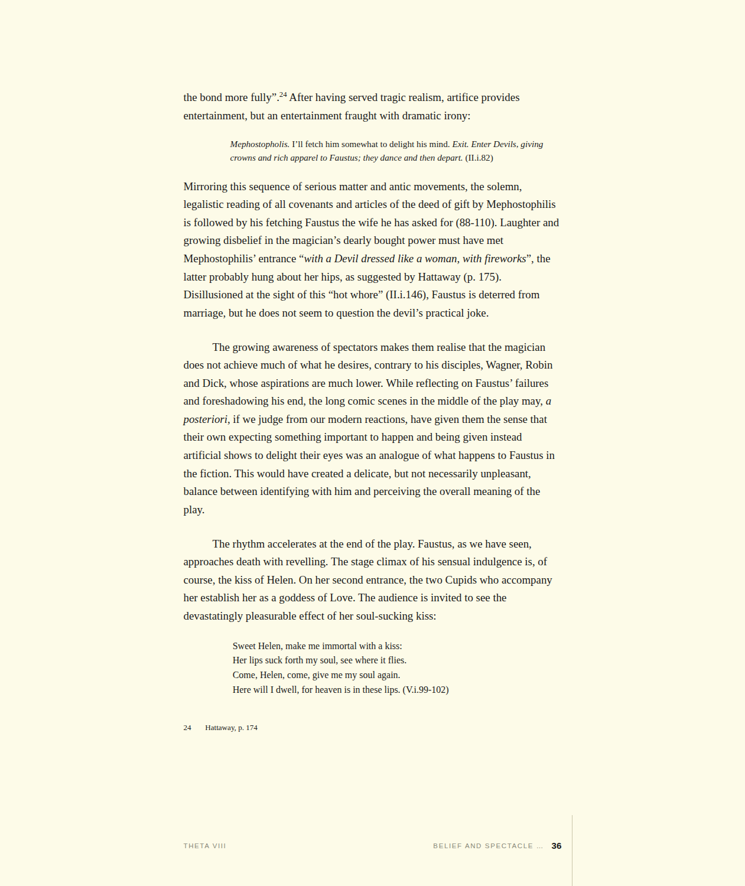the bond more fully”.24 After having served tragic realism, artifice provides entertainment, but an entertainment fraught with dramatic irony:
Mephostopholis. I’ll fetch him somewhat to delight his mind. Exit. Enter Devils, giving crowns and rich apparel to Faustus; they dance and then depart. (II.i.82)
Mirroring this sequence of serious matter and antic movements, the solemn, legalistic reading of all covenants and articles of the deed of gift by Mephostophilis is followed by his fetching Faustus the wife he has asked for (88-110). Laughter and growing disbelief in the magician’s dearly bought power must have met Mephostophilis’ entrance “with a Devil dressed like a woman, with fireworks”, the latter probably hung about her hips, as suggested by Hattaway (p. 175). Disillusioned at the sight of this “hot whore” (II.i.146), Faustus is deterred from marriage, but he does not seem to question the devil’s practical joke.
The growing awareness of spectators makes them realise that the magician does not achieve much of what he desires, contrary to his disciples, Wagner, Robin and Dick, whose aspirations are much lower. While reflecting on Faustus’ failures and foreshadowing his end, the long comic scenes in the middle of the play may, a posteriori, if we judge from our modern reactions, have given them the sense that their own expecting something important to happen and being given instead artificial shows to delight their eyes was an analogue of what happens to Faustus in the fiction. This would have created a delicate, but not necessarily unpleasant, balance between identifying with him and perceiving the overall meaning of the play.
The rhythm accelerates at the end of the play. Faustus, as we have seen, approaches death with revelling. The stage climax of his sensual indulgence is, of course, the kiss of Helen. On her second entrance, the two Cupids who accompany her establish her as a goddess of Love. The audience is invited to see the devastatingly pleasurable effect of her soul-sucking kiss:
Sweet Helen, make me immortal with a kiss:
Her lips suck forth my soul, see where it flies.
Come, Helen, come, give me my soul again.
Here will I dwell, for heaven is in these lips. (V.i.99-102)
24 Hattaway, p. 174
Theta VIII
Belief and Spectacle … 36